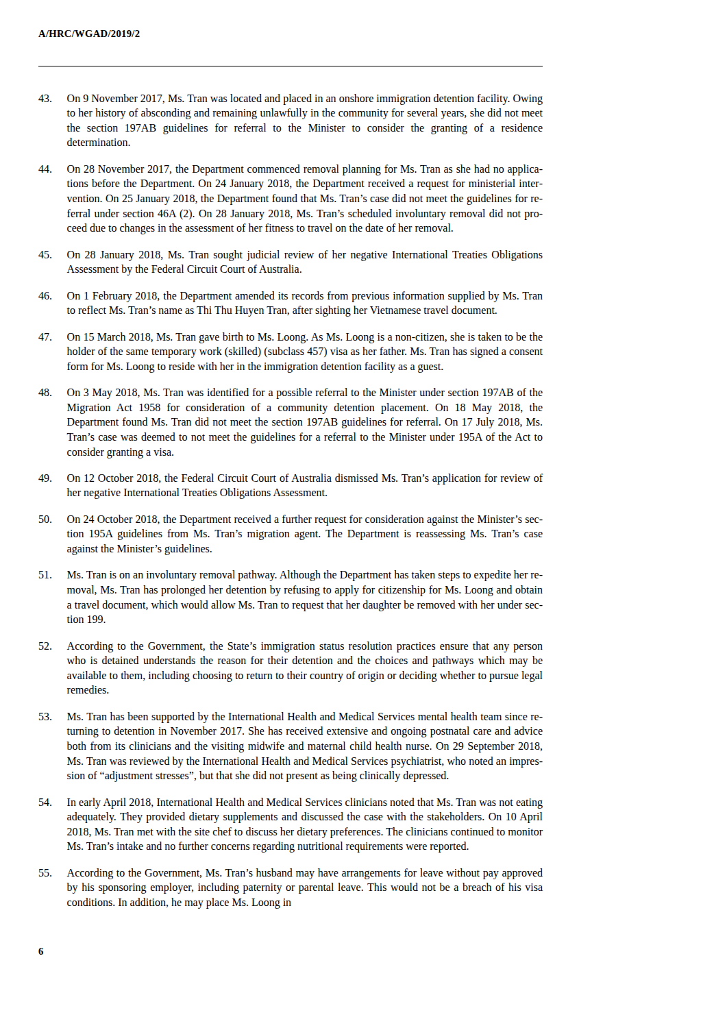A/HRC/WGAD/2019/2
43.
On 9 November 2017, Ms. Tran was located and placed in an onshore immigration detention facility. Owing to her history of absconding and remaining unlawfully in the community for several years, she did not meet the section 197AB guidelines for referral to the Minister to consider the granting of a residence determination.
44.
On 28 November 2017, the Department commenced removal planning for Ms. Tran as she had no applications before the Department. On 24 January 2018, the Department received a request for ministerial intervention. On 25 January 2018, the Department found that Ms. Tran’s case did not meet the guidelines for referral under section 46A (2). On 28 January 2018, Ms. Tran’s scheduled involuntary removal did not proceed due to changes in the assessment of her fitness to travel on the date of her removal.
45.
On 28 January 2018, Ms. Tran sought judicial review of her negative International Treaties Obligations Assessment by the Federal Circuit Court of Australia.
46.
On 1 February 2018, the Department amended its records from previous information supplied by Ms. Tran to reflect Ms. Tran’s name as Thi Thu Huyen Tran, after sighting her Vietnamese travel document.
47.
On 15 March 2018, Ms. Tran gave birth to Ms. Loong. As Ms. Loong is a non-citizen, she is taken to be the holder of the same temporary work (skilled) (subclass 457) visa as her father. Ms. Tran has signed a consent form for Ms. Loong to reside with her in the immigration detention facility as a guest.
48.
On 3 May 2018, Ms. Tran was identified for a possible referral to the Minister under section 197AB of the Migration Act 1958 for consideration of a community detention placement. On 18 May 2018, the Department found Ms. Tran did not meet the section 197AB guidelines for referral. On 17 July 2018, Ms. Tran’s case was deemed to not meet the guidelines for a referral to the Minister under 195A of the Act to consider granting a visa.
49.
On 12 October 2018, the Federal Circuit Court of Australia dismissed Ms. Tran’s application for review of her negative International Treaties Obligations Assessment.
50.
On 24 October 2018, the Department received a further request for consideration against the Minister’s section 195A guidelines from Ms. Tran’s migration agent. The Department is reassessing Ms. Tran’s case against the Minister’s guidelines.
51.
Ms. Tran is on an involuntary removal pathway. Although the Department has taken steps to expedite her removal, Ms. Tran has prolonged her detention by refusing to apply for citizenship for Ms. Loong and obtain a travel document, which would allow Ms. Tran to request that her daughter be removed with her under section 199.
52.
According to the Government, the State’s immigration status resolution practices ensure that any person who is detained understands the reason for their detention and the choices and pathways which may be available to them, including choosing to return to their country of origin or deciding whether to pursue legal remedies.
53.
Ms. Tran has been supported by the International Health and Medical Services mental health team since returning to detention in November 2017. She has received extensive and ongoing postnatal care and advice both from its clinicians and the visiting midwife and maternal child health nurse. On 29 September 2018, Ms. Tran was reviewed by the International Health and Medical Services psychiatrist, who noted an impression of “adjustment stresses”, but that she did not present as being clinically depressed.
54.
In early April 2018, International Health and Medical Services clinicians noted that Ms. Tran was not eating adequately. They provided dietary supplements and discussed the case with the stakeholders. On 10 April 2018, Ms. Tran met with the site chef to discuss her dietary preferences. The clinicians continued to monitor Ms. Tran’s intake and no further concerns regarding nutritional requirements were reported.
55.
According to the Government, Ms. Tran’s husband may have arrangements for leave without pay approved by his sponsoring employer, including paternity or parental leave. This would not be a breach of his visa conditions. In addition, he may place Ms. Loong in
6